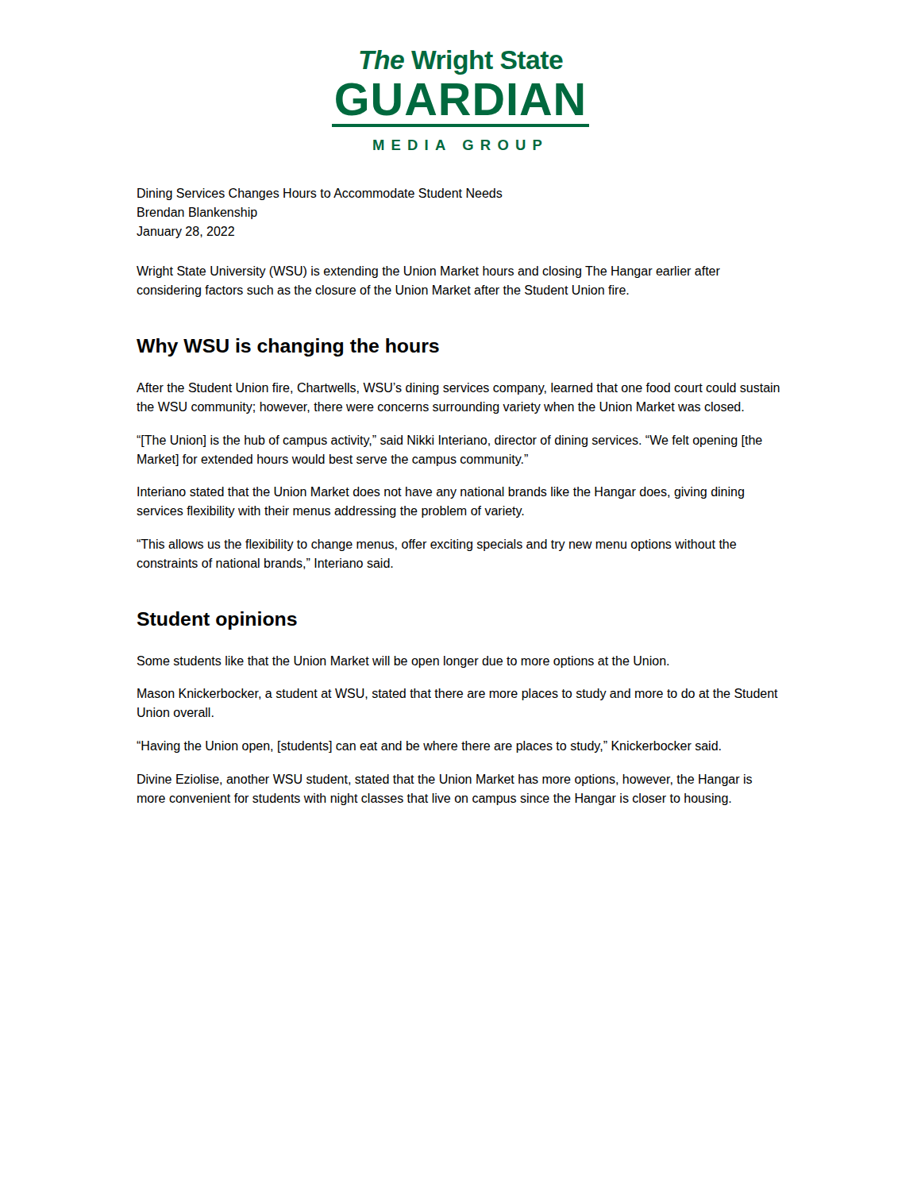The Wright State
GUARDIAN
MEDIA GROUP
Dining Services Changes Hours to Accommodate Student Needs
Brendan Blankenship
January 28, 2022
Wright State University (WSU) is extending the Union Market hours and closing The Hangar earlier after considering factors such as the closure of the Union Market after the Student Union fire.
Why WSU is changing the hours
After the Student Union fire, Chartwells, WSU’s dining services company, learned that one food court could sustain the WSU community; however, there were concerns surrounding variety when the Union Market was closed.
“[The Union] is the hub of campus activity,” said Nikki Interiano, director of dining services. “We felt opening [the Market] for extended hours would best serve the campus community.”
Interiano stated that the Union Market does not have any national brands like the Hangar does, giving dining services flexibility with their menus addressing the problem of variety.
“This allows us the flexibility to change menus, offer exciting specials and try new menu options without the constraints of national brands,” Interiano said.
Student opinions
Some students like that the Union Market will be open longer due to more options at the Union.
Mason Knickerbocker, a student at WSU, stated that there are more places to study and more to do at the Student Union overall.
“Having the Union open, [students] can eat and be where there are places to study,” Knickerbocker said.
Divine Eziolise, another WSU student, stated that the Union Market has more options, however, the Hangar is more convenient for students with night classes that live on campus since the Hangar is closer to housing.